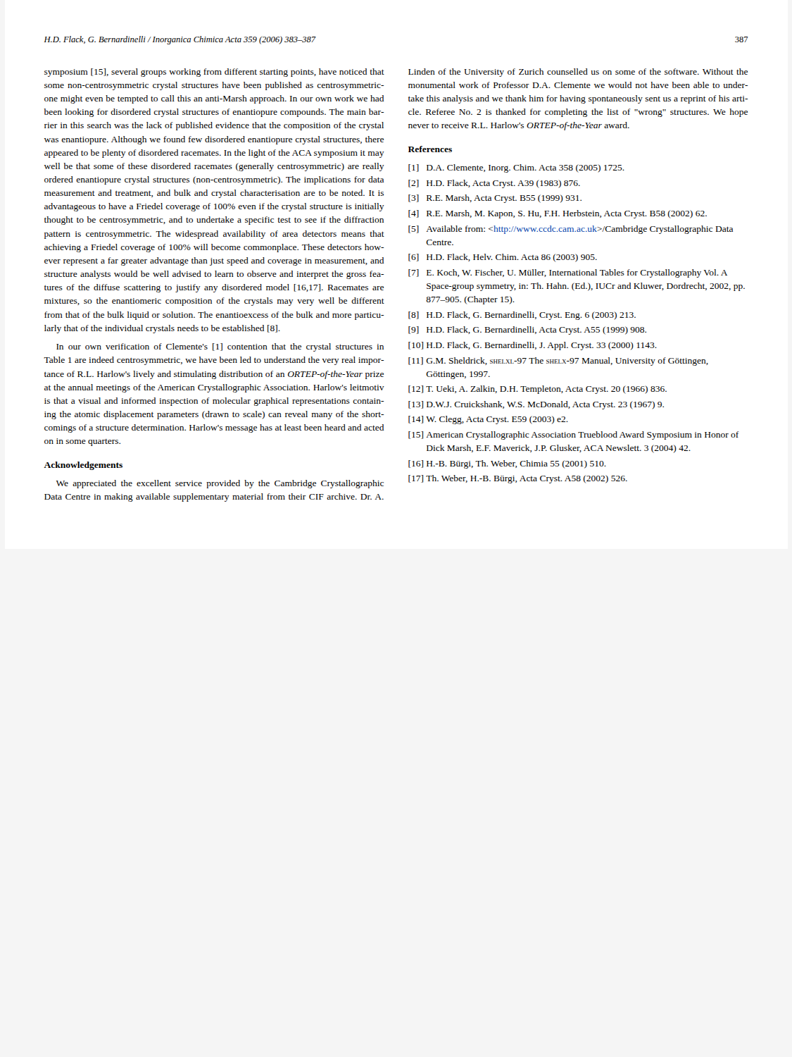H.D. Flack, G. Bernardinelli / Inorganica Chimica Acta 359 (2006) 383–387 387
symposium [15], several groups working from different starting points, have noticed that some non-centrosymmetric crystal structures have been published as centrosymmetric-one might even be tempted to call this an anti-Marsh approach. In our own work we had been looking for disordered crystal structures of enantiopure compounds. The main barrier in this search was the lack of published evidence that the composition of the crystal was enantiopure. Although we found few disordered enantiopure crystal structures, there appeared to be plenty of disordered racemates. In the light of the ACA symposium it may well be that some of these disordered racemates (generally centrosymmetric) are really ordered enantiopure crystal structures (non-centrosymmetric). The implications for data measurement and treatment, and bulk and crystal characterisation are to be noted. It is advantageous to have a Friedel coverage of 100% even if the crystal structure is initially thought to be centrosymmetric, and to undertake a specific test to see if the diffraction pattern is centrosymmetric. The widespread availability of area detectors means that achieving a Friedel coverage of 100% will become commonplace. These detectors however represent a far greater advantage than just speed and coverage in measurement, and structure analysts would be well advised to learn to observe and interpret the gross features of the diffuse scattering to justify any disordered model [16,17]. Racemates are mixtures, so the enantiomeric composition of the crystals may very well be different from that of the bulk liquid or solution. The enantioexcess of the bulk and more particularly that of the individual crystals needs to be established [8].
In our own verification of Clemente's [1] contention that the crystal structures in Table 1 are indeed centrosymmetric, we have been led to understand the very real importance of R.L. Harlow's lively and stimulating distribution of an ORTEP-of-the-Year prize at the annual meetings of the American Crystallographic Association. Harlow's leitmotiv is that a visual and informed inspection of molecular graphical representations containing the atomic displacement parameters (drawn to scale) can reveal many of the shortcomings of a structure determination. Harlow's message has at least been heard and acted on in some quarters.
Acknowledgements
We appreciated the excellent service provided by the Cambridge Crystallographic Data Centre in making available supplementary material from their CIF archive. Dr. A. Linden of the University of Zurich counselled us on some of the software. Without the monumental work of Professor D.A. Clemente we would not have been able to undertake this analysis and we thank him for having spontaneously sent us a reprint of his article. Referee No. 2 is thanked for completing the list of "wrong" structures. We hope never to receive R.L. Harlow's ORTEP-of-the-Year award.
References
D.A. Clemente, Inorg. Chim. Acta 358 (2005) 1725.
H.D. Flack, Acta Cryst. A39 (1983) 876.
R.E. Marsh, Acta Cryst. B55 (1999) 931.
R.E. Marsh, M. Kapon, S. Hu, F.H. Herbstein, Acta Cryst. B58 (2002) 62.
Available from: <http://www.ccdc.cam.ac.uk>/Cambridge Crystallographic Data Centre.
H.D. Flack, Helv. Chim. Acta 86 (2003) 905.
E. Koch, W. Fischer, U. Müller, International Tables for Crystallography Vol. A Space-group symmetry, in: Th. Hahn. (Ed.), IUCr and Kluwer, Dordrecht, 2002, pp. 877–905. (Chapter 15).
H.D. Flack, G. Bernardinelli, Cryst. Eng. 6 (2003) 213.
H.D. Flack, G. Bernardinelli, Acta Cryst. A55 (1999) 908.
H.D. Flack, G. Bernardinelli, J. Appl. Cryst. 33 (2000) 1143.
G.M. Sheldrick, shelxl-97 The shelx-97 Manual, University of Göttingen, Göttingen, 1997.
T. Ueki, A. Zalkin, D.H. Templeton, Acta Cryst. 20 (1966) 836.
D.W.J. Cruickshank, W.S. McDonald, Acta Cryst. 23 (1967) 9.
W. Clegg, Acta Cryst. E59 (2003) e2.
American Crystallographic Association Trueblood Award Symposium in Honor of Dick Marsh, E.F. Maverick, J.P. Glusker, ACA Newslett. 3 (2004) 42.
H.-B. Bürgi, Th. Weber, Chimia 55 (2001) 510.
Th. Weber, H.-B. Bürgi, Acta Cryst. A58 (2002) 526.